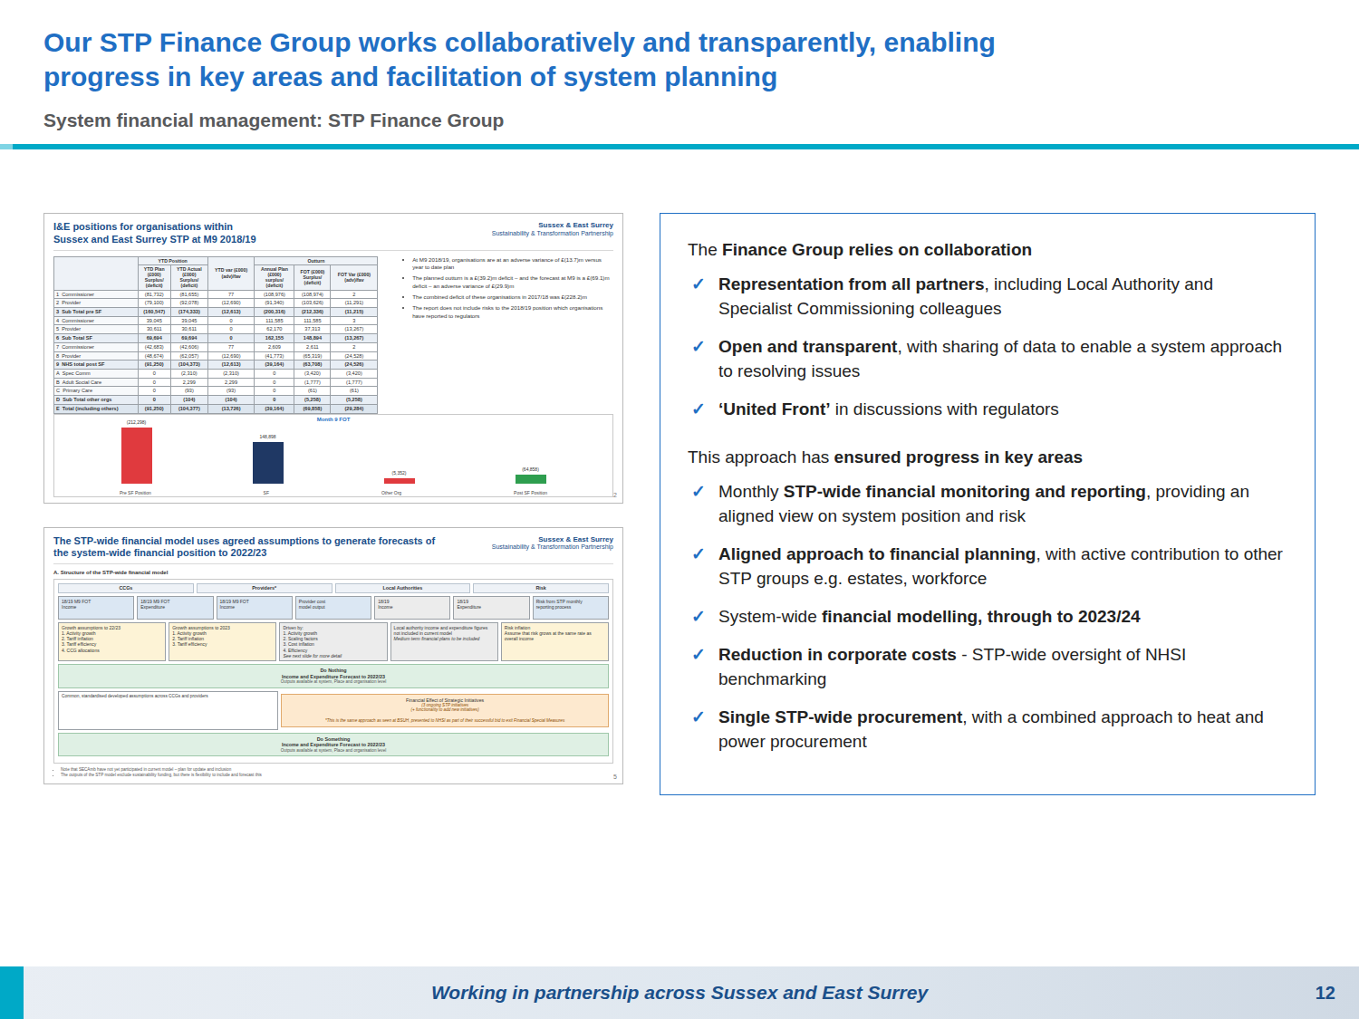Our STP Finance Group works collaboratively and transparently, enabling
progress in key areas and facilitation of system planning
System financial management: STP Finance Group
I&E positions for organisations within
Sussex and East Surrey STP at M9 2018/19
Sussex & East Surrey Sustainability & Transformation Partnership
| | YTD Position | YTD var (£000) (adv)/fav | Outturn |
| --- | --- | --- | --- |
| YTD Plan (£000) Surplus/ (deficit) | YTD Actual (£000) Surplus/ (deficit) | Annual Plan (£000) surplus/ (deficit) | FOT (£000) Surplus/ (deficit) | FOT Var (£000) (adv)/fav |
| 1 Commissioner | (81,732) | (81,655) | 77 | (108,976) | (108,974) | 2 |
| 2 Provider | (79,100) | (92,078) | (12,690) | (91,340) | (103,626) | (11,291) |
| 3 Sub Total pre SF | (160,547) | (174,333) | (12,613) | (200,316) | (212,336) | (11,215) |
| 4 Commissioner | 39,045 | 39,045 | 0 | 111,585 | 111,585 | 3 |
| 5 Provider | 30,611 | 30,611 | 0 | 62,170 | 37,313 | (13,267) |
| 6 Sub Total SF | 69,694 | 69,694 | 0 | 162,155 | 148,894 | (13,267) |
| 7 Commissioner | (42,683) | (42,606) | 77 | 2,609 | 2,611 | 2 |
| 8 Provider | (48,674) | (62,057) | (12,690) | (41,773) | (65,319) | (24,528) |
| 9 NHS total post SF | (91,250) | (104,373) | (12,613) | (39,164) | (63,708) | (24,526) |
| A Spec Comm | 0 | (2,310) | (2,310) | 0 | (3,420) | (3,420) |
| B Adult Social Care | 0 | 2,299 | 2,299 | 0 | (1,777) | (1,777) |
| C Primary Care | 0 | (93) | (93) | 0 | (61) | (61) |
| D Sub Total other orgs | 0 | (104) | (104) | 0 | (5,258) | (5,258) |
| E Total (including others) | (91,250) | (104,377) | (13,726) | (39,164) | (69,858) | (29,284) |
At M9 2018/19, organisations are at an adverse variance of £(13.7)m versus year to date plan
The planned outturn is a £(39.2)m deficit – and the forecast at M9 is a £(69.1)m deficit – an adverse variance of £(29.9)m
The combined deficit of these organisations in 2017/18 was £(228.2)m
The report does not include risks to the 2018/19 position which organisations have reported to regulators
Month 9 FOT
(212,298)
148,898
(5,352)
(64,858)
Pre SF Position SF Other Org Post SF Position
2
The STP-wide financial model uses agreed assumptions to generate forecasts of the system-wide financial position to 2022/23
Sussex & East Surrey Sustainability & Transformation Partnership
A. Structure of the STP-wide financial model
CCGs
Providers*
Local Authorities
Risk
18/19 M9 FOT
Income
18/19 M9 FOT
Expenditure
18/19 M9 FOT
Income
Provider cost
model output
18/19
Income
18/19
Expenditure
Risk from STP monthly
reporting process
Growth assumptions to 22/23
1. Activity growth
2. Tariff inflation
3. Tariff efficiency
4. CCG allocations
Growth assumptions to 2023
1. Activity growth
2. Tariff inflation
3. Tariff efficiency
Driven by:
1. Activity growth
2. Scaling factors
3. Cost inflation
4. Efficiency
See next slide for more detail
Local authority income and expenditure figures not included in current model
Medium term financial plans to be included
Risk inflation
Assume that risk grows at the same rate as overall income
Do Nothing
Income and Expenditure Forecast to 2022/23
Outputs available at system, Place and organisation level
Common, standardised developed assumptions across CCGs and providers
Financial Effect of Strategic Initiatives
(3 ongoing STP initiatives
(+ functionality to add new initiatives)
*This is the same approach as seen at BSUH, presented to NHSI as part of their successful bid to exit Financial Special Measures
Do Something
Income and Expenditure Forecast to 2022/23
Outputs available at system, Place and organisation level
Note that SECAmb have not yet participated in current model – plan for update and inclusion
The outputs of the STP model exclude sustainability funding, but there is flexibility to include and forecast this
5
The Finance Group relies on collaboration
Representation from all partners, including Local Authority and Specialist Commissioning colleagues
Open and transparent, with sharing of data to enable a system approach to resolving issues
‘United Front’ in discussions with regulators
This approach has ensured progress in key areas
Monthly STP-wide financial monitoring and reporting, providing an aligned view on system position and risk
Aligned approach to financial planning, with active contribution to other STP groups e.g. estates, workforce
System-wide financial modelling, through to 2023/24
Reduction in corporate costs - STP-wide oversight of NHSI benchmarking
Single STP-wide procurement, with a combined approach to heat and power procurement
Working in partnership across Sussex and East Surrey
12